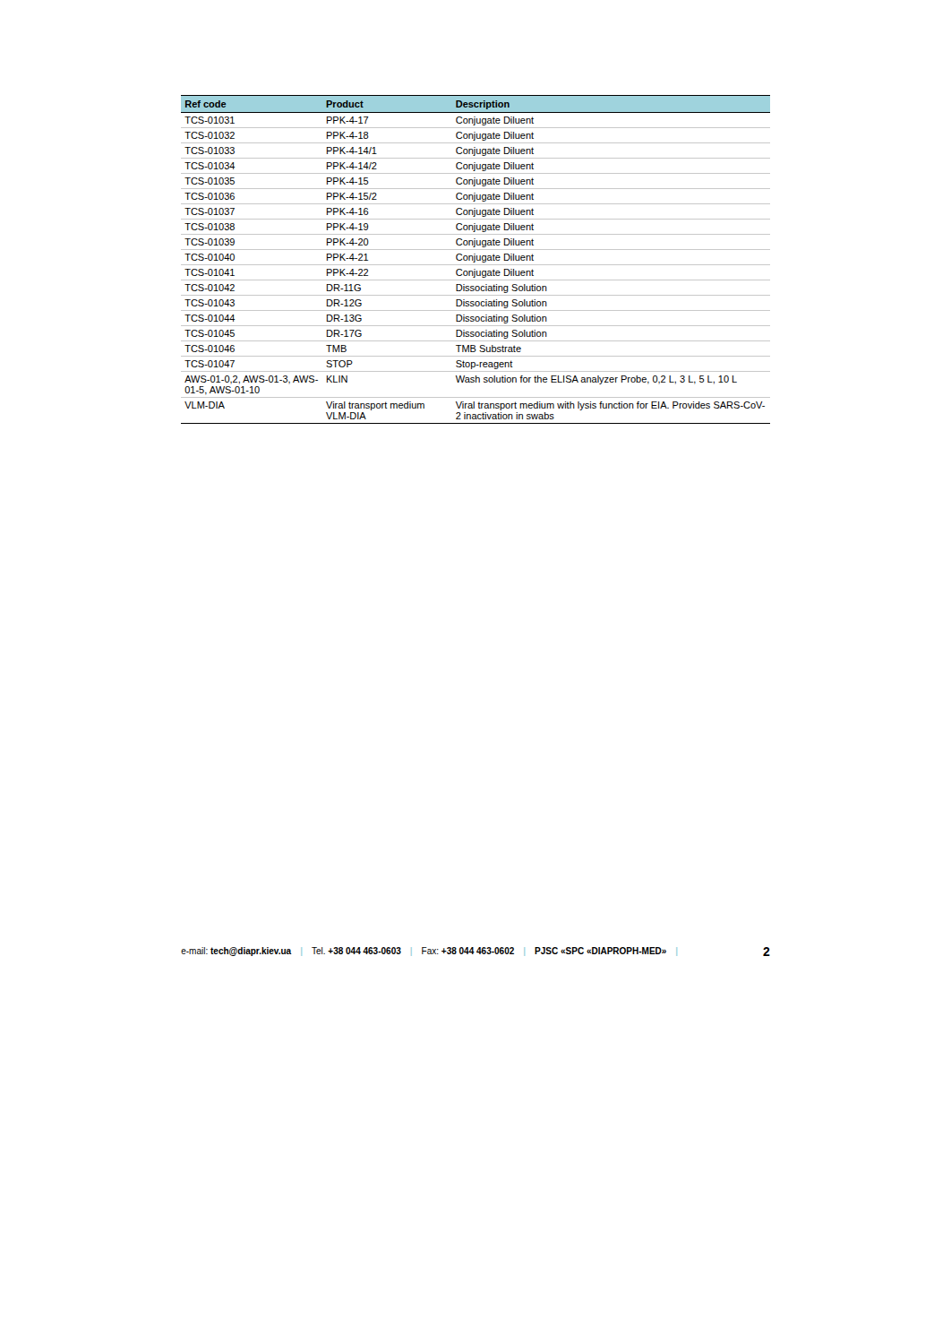| Ref code | Product | Description |
| --- | --- | --- |
| TCS-01031 | PPK-4-17 | Conjugate Diluent |
| TCS-01032 | PPK-4-18 | Conjugate Diluent |
| TCS-01033 | PPK-4-14/1 | Conjugate Diluent |
| TCS-01034 | PPK-4-14/2 | Conjugate Diluent |
| TCS-01035 | PPK-4-15 | Conjugate Diluent |
| TCS-01036 | PPK-4-15/2 | Conjugate Diluent |
| TCS-01037 | PPK-4-16 | Conjugate Diluent |
| TCS-01038 | PPK-4-19 | Conjugate Diluent |
| TCS-01039 | PPK-4-20 | Conjugate Diluent |
| TCS-01040 | PPK-4-21 | Conjugate Diluent |
| TCS-01041 | PPK-4-22 | Conjugate Diluent |
| TCS-01042 | DR-11G | Dissociating Solution |
| TCS-01043 | DR-12G | Dissociating Solution |
| TCS-01044 | DR-13G | Dissociating Solution |
| TCS-01045 | DR-17G | Dissociating Solution |
| TCS-01046 | TMB | TMB Substrate |
| TCS-01047 | STOP | Stop-reagent |
| AWS-01-0,2, AWS-01-3, AWS-01-5, AWS-01-10 | KLIN | Wash solution for the ELISA analyzer Probe, 0,2 L, 3 L, 5 L, 10 L |
| VLM-DIA | Viral transport medium VLM-DIA | Viral transport medium with lysis function for EIA. Provides SARS-CoV-2 inactivation in swabs |
e-mail: tech@diapr.kiev.ua | Tel. +38 044 463-0603 | Fax: +38 044 463-0602 | PJSC «SPC «DIAPROPH-MED» | 2